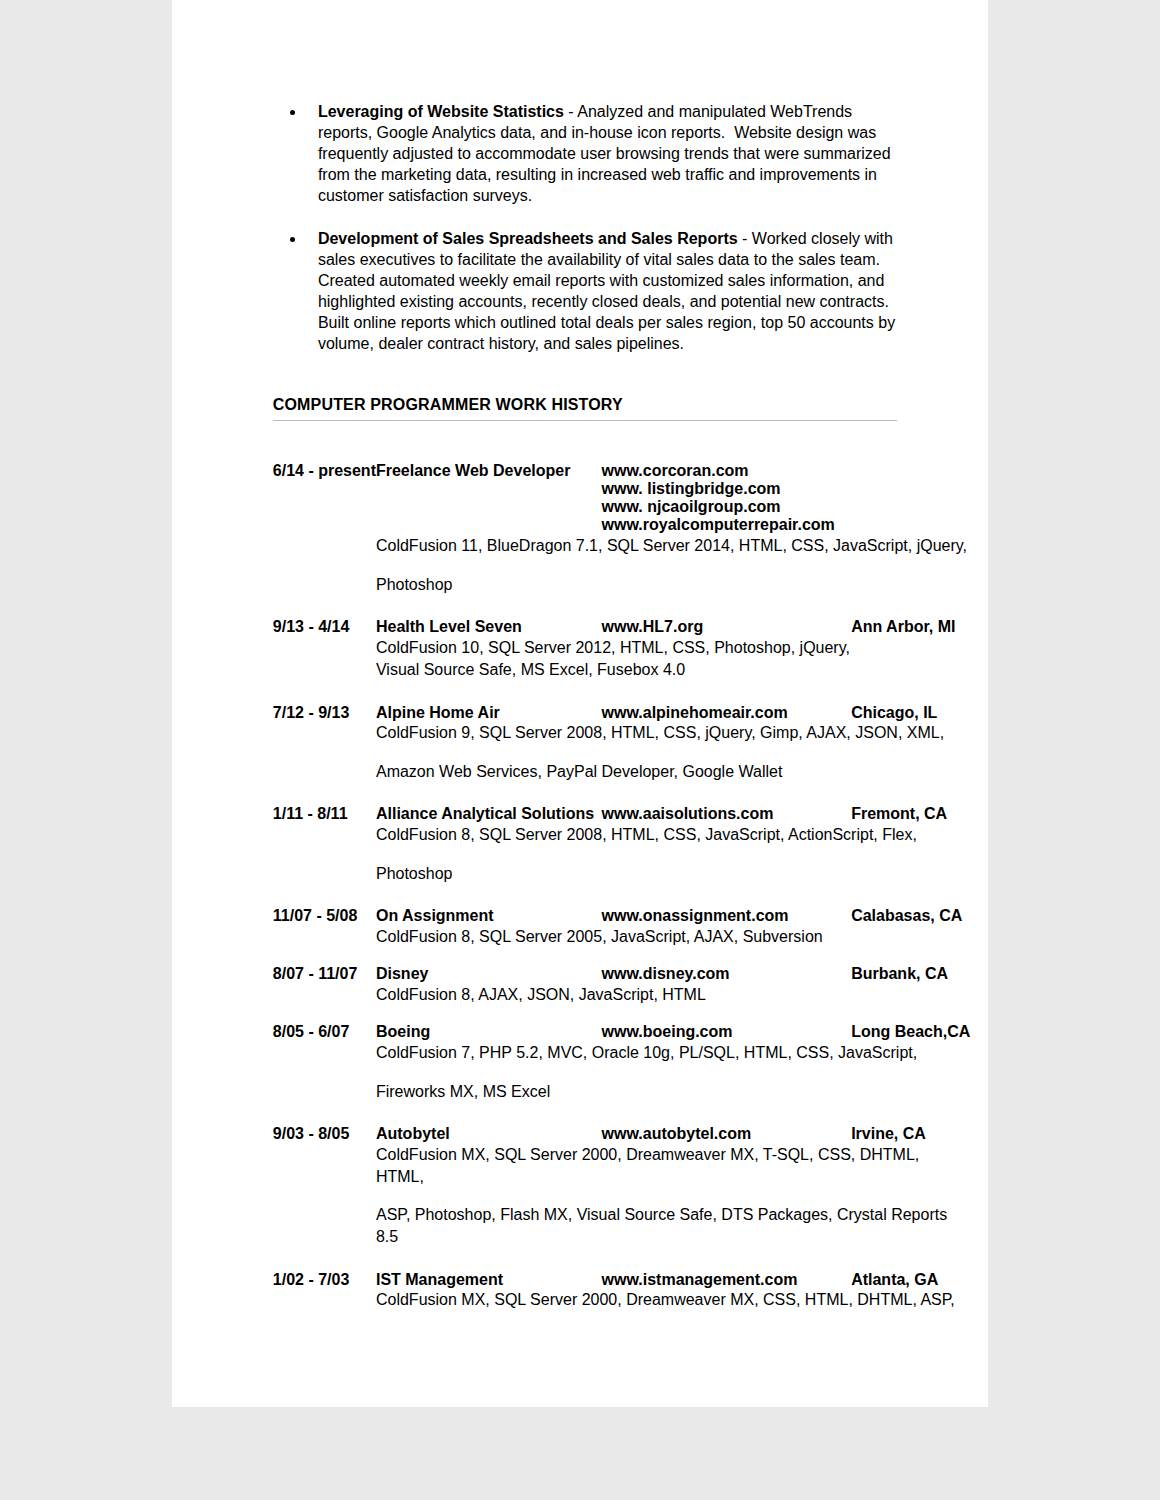Leveraging of Website Statistics - Analyzed and manipulated WebTrends reports, Google Analytics data, and in-house icon reports. Website design was frequently adjusted to accommodate user browsing trends that were summarized from the marketing data, resulting in increased web traffic and improvements in customer satisfaction surveys.
Development of Sales Spreadsheets and Sales Reports - Worked closely with sales executives to facilitate the availability of vital sales data to the sales team. Created automated weekly email reports with customized sales information, and highlighted existing accounts, recently closed deals, and potential new contracts. Built online reports which outlined total deals per sales region, top 50 accounts by volume, dealer contract history, and sales pipelines.
COMPUTER PROGRAMMER WORK HISTORY
| 6/14 - present | Freelance Web Developer www.corcoran.com www. listingbridge.com www. njcaoilgroup.com www.royalcomputerrepair.com ColdFusion 11, BlueDragon 7.1, SQL Server 2014, HTML, CSS, JavaScript, jQuery, Photoshop |
| 9/13 - 4/14 | Health Level Seven www.HL7.org Ann Arbor, MI ColdFusion 10, SQL Server 2012, HTML, CSS, Photoshop, jQuery, Visual Source Safe, MS Excel, Fusebox 4.0 |
| 7/12 - 9/13 | Alpine Home Air www.alpinehomeair.com Chicago, IL ColdFusion 9, SQL Server 2008, HTML, CSS, jQuery, Gimp, AJAX, JSON, XML, Amazon Web Services, PayPal Developer, Google Wallet |
| 1/11 - 8/11 | Alliance Analytical Solutions www.aaisolutions.com Fremont, CA ColdFusion 8, SQL Server 2008, HTML, CSS, JavaScript, ActionScript, Flex, Photoshop |
| 11/07 - 5/08 | On Assignment www.onassignment.com Calabasas, CA ColdFusion 8, SQL Server 2005, JavaScript, AJAX, Subversion |
| 8/07 - 11/07 | Disney www.disney.com Burbank, CA ColdFusion 8, AJAX, JSON, JavaScript, HTML |
| 8/05 - 6/07 | Boeing www.boeing.com Long Beach,CA ColdFusion 7, PHP 5.2, MVC, Oracle 10g, PL/SQL, HTML, CSS, JavaScript, Fireworks MX, MS Excel |
| 9/03 - 8/05 | Autobytel www.autobytel.com Irvine, CA ColdFusion MX, SQL Server 2000, Dreamweaver MX, T-SQL, CSS, DHTML, HTML, ASP, Photoshop, Flash MX, Visual Source Safe, DTS Packages, Crystal Reports 8.5 |
| 1/02 - 7/03 | IST Management www.istmanagement.com Atlanta, GA ColdFusion MX, SQL Server 2000, Dreamweaver MX, CSS, HTML, DHTML, ASP, |